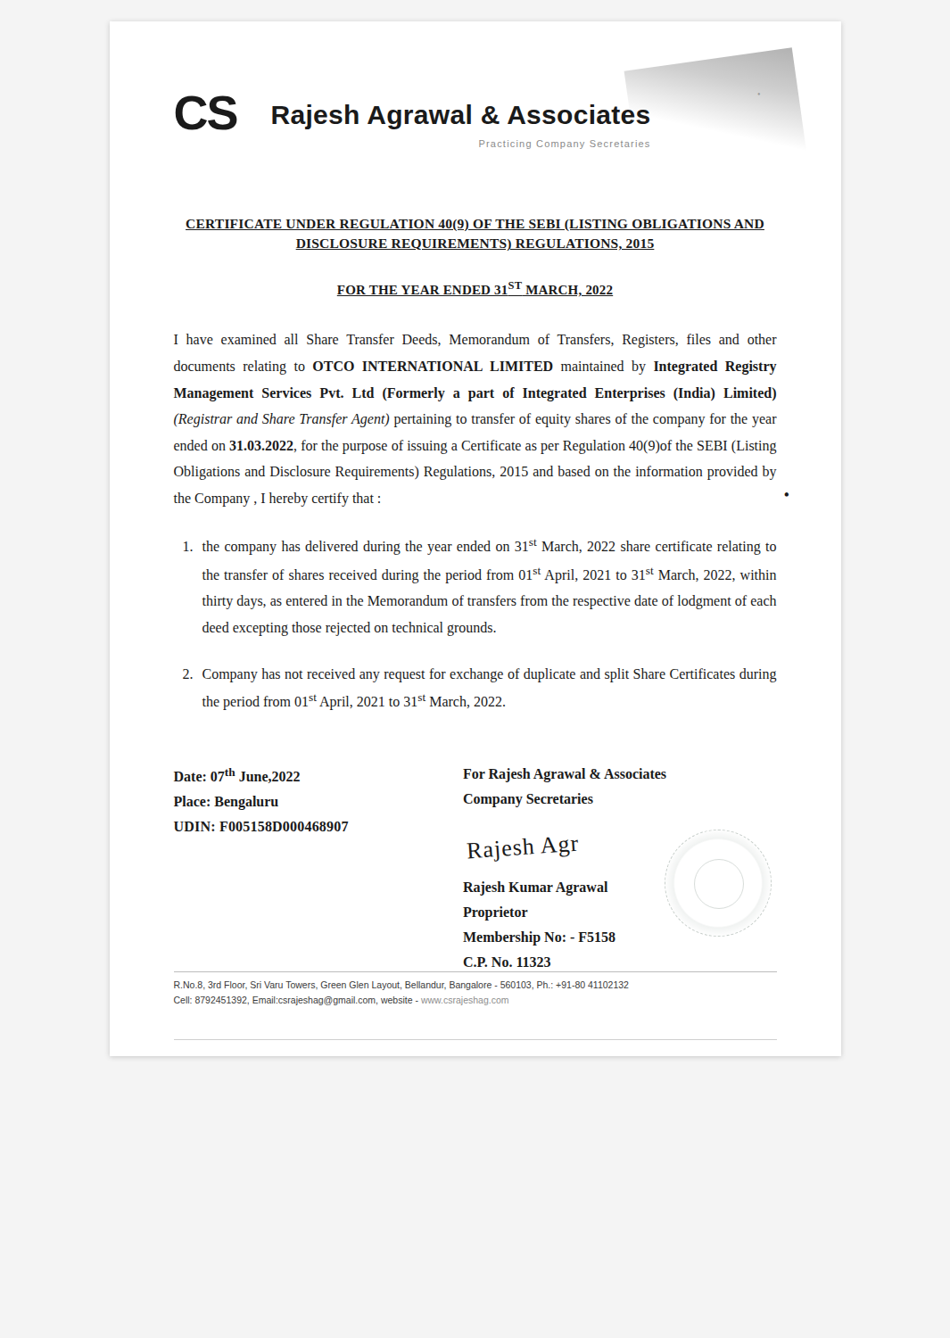• CS
Rajesh Agrawal & Associates
Practicing Company Secretaries
Certificate under Regulation 40(9) of the SEBI (Listing Obligations and Disclosure Requirements) Regulations, 2015
For the year ended 31st March, 2022
I have examined all Share Transfer Deeds, Memorandum of Transfers, Registers, files and other documents relating to OTCO INTERNATIONAL LIMITED maintained by Integrated Registry Management Services Pvt. Ltd (Formerly a part of Integrated Enterprises (India) Limited) (Registrar and Share Transfer Agent) pertaining to transfer of equity shares of the company for the year ended on 31.03.2022, for the purpose of issuing a Certificate as per Regulation 40(9)of the SEBI (Listing Obligations and Disclosure Requirements) Regulations, 2015 and based on the information provided by the Company , I hereby certify that :•
the company has delivered during the year ended on 31st March, 2022 share certificate relating to the transfer of shares received during the period from 01st April, 2021 to 31st March, 2022, within thirty days, as entered in the Memorandum of transfers from the respective date of lodgment of each deed excepting those rejected on technical grounds.
Company has not received any request for exchange of duplicate and split Share Certificates during the period from 01st April, 2021 to 31st March, 2022.
Date: 07th June,2022
Place: Bengaluru
UDIN: F005158D000468907
For Rajesh Agrawal & Associates
Company Secretaries
Rajesh Agr
Rajesh Kumar Agrawal
Proprietor
Membership No: - F5158
C.P. No. 11323
R.No.8, 3rd Floor, Sri Varu Towers, Green Glen Layout, Bellandur, Bangalore - 560103, Ph.: +91-80 41102132
Cell: 8792451392, Email:csrajeshag@gmail.com, website - www.csrajeshag.com